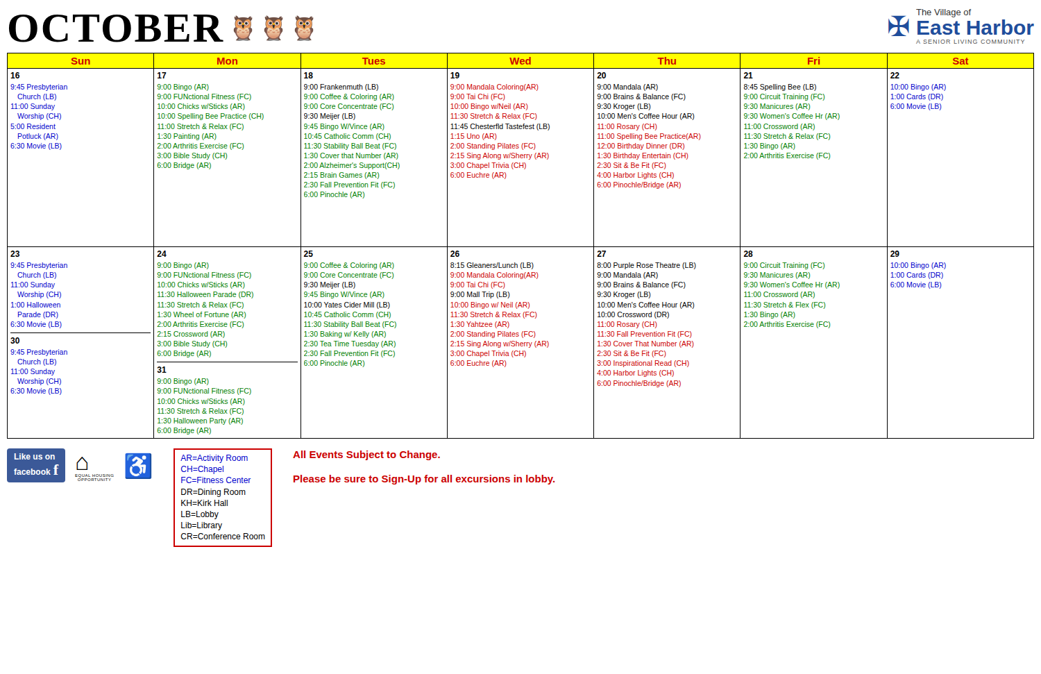OCTOBER
🦉🦉🦉
✠
The Village of
East Harbor
A SENIOR LIVING COMMUNITY
| Sun | Mon | Tues | Wed | Thu | Fri | Sat |
| --- | --- | --- | --- | --- | --- | --- |
| 16 9:45 Presbyterian Church (LB) 11:00 Sunday Worship (CH) 5:00 Resident Potluck (AR) 6:30 Movie (LB) | 17 9:00 Bingo (AR) 9:00 FUNctional Fitness (FC) 10:00 Chicks w/Sticks (AR) 10:00 Spelling Bee Practice (CH) 11:00 Stretch & Relax (FC) 1:30 Painting (AR) 2:00 Arthritis Exercise (FC) 3:00 Bible Study (CH) 6:00 Bridge (AR) | 18 9:00 Frankenmuth (LB) 9:00 Coffee & Coloring (AR) 9:00 Core Concentrate (FC) 9:30 Meijer (LB) 9:45 Bingo W/Vince (AR) 10:45 Catholic Comm (CH) 11:30 Stability Ball Beat (FC) 1:30 Cover that Number (AR) 2:00 Alzheimer's Support(CH) 2:15 Brain Games (AR) 2:30 Fall Prevention Fit (FC) 6:00 Pinochle (AR) | 19 9:00 Mandala Coloring(AR) 9:00 Tai Chi (FC) 10:00 Bingo w/Neil (AR) 11:30 Stretch & Relax (FC) 11:45 Chesterfld Tastefest (LB) 1:15 Uno (AR) 2:00 Standing Pilates (FC) 2:15 Sing Along w/Sherry (AR) 3:00 Chapel Trivia (CH) 6:00 Euchre (AR) | 20 9:00 Mandala (AR) 9:00 Brains & Balance (FC) 9:30 Kroger (LB) 10:00 Men's Coffee Hour (AR) 11:00 Rosary (CH) 11:00 Spelling Bee Practice(AR) 12:00 Birthday Dinner (DR) 1:30 Birthday Entertain (CH) 2:30 Sit & Be Fit (FC) 4:00 Harbor Lights (CH) 6:00 Pinochle/Bridge (AR) | 21 8:45 Spelling Bee (LB) 9:00 Circuit Training (FC) 9:30 Manicures (AR) 9:30 Women's Coffee Hr (AR) 11:00 Crossword (AR) 11:30 Stretch & Relax (FC) 1:30 Bingo (AR) 2:00 Arthritis Exercise (FC) | 22 10:00 Bingo (AR) 1:00 Cards (DR) 6:00 Movie (LB) |
| 23 9:45 Presbyterian Church (LB) 11:00 Sunday Worship (CH) 1:00 Halloween Parade (DR) 6:30 Movie (LB) 30 9:45 Presbyterian Church (LB) 11:00 Sunday Worship (CH) 6:30 Movie (LB) | 24 9:00 Bingo (AR) 9:00 FUNctional Fitness (FC) 10:00 Chicks w/Sticks (AR) 11:30 Halloween Parade (DR) 11:30 Stretch & Relax (FC) 1:30 Wheel of Fortune (AR) 2:00 Arthritis Exercise (FC) 2:15 Crossword (AR) 3:00 Bible Study (CH) 6:00 Bridge (AR) 31 9:00 Bingo (AR) 9:00 FUNctional Fitness (FC) 10:00 Chicks w/Sticks (AR) 11:30 Stretch & Relax (FC) 1:30 Halloween Party (AR) 6:00 Bridge (AR) | 25 9:00 Coffee & Coloring (AR) 9:00 Core Concentrate (FC) 9:30 Meijer (LB) 9:45 Bingo W/Vince (AR) 10:00 Yates Cider Mill (LB) 10:45 Catholic Comm (CH) 11:30 Stability Ball Beat (FC) 1:30 Baking w/ Kelly (AR) 2:30 Tea Time Tuesday (AR) 2:30 Fall Prevention Fit (FC) 6:00 Pinochle (AR) | 26 8:15 Gleaners/Lunch (LB) 9:00 Mandala Coloring(AR) 9:00 Tai Chi (FC) 9:00 Mall Trip (LB) 10:00 Bingo w/ Neil (AR) 11:30 Stretch & Relax (FC) 1:30 Yahtzee (AR) 2:00 Standing Pilates (FC) 2:15 Sing Along w/Sherry (AR) 3:00 Chapel Trivia (CH) 6:00 Euchre (AR) | 27 8:00 Purple Rose Theatre (LB) 9:00 Mandala (AR) 9:00 Brains & Balance (FC) 9:30 Kroger (LB) 10:00 Men's Coffee Hour (AR) 10:00 Crossword (DR) 11:00 Rosary (CH) 11:30 Fall Prevention Fit (FC) 1:30 Cover That Number (AR) 2:30 Sit & Be Fit (FC) 3:00 Inspirational Read (CH) 4:00 Harbor Lights (CH) 6:00 Pinochle/Bridge (AR) | 28 9:00 Circuit Training (FC) 9:30 Manicures (AR) 9:30 Women's Coffee Hr (AR) 11:00 Crossword (AR) 11:30 Stretch & Flex (FC) 1:30 Bingo (AR) 2:00 Arthritis Exercise (FC) | 29 10:00 Bingo (AR) 1:00 Cards (DR) 6:00 Movie (LB) |
Like us on
facebookf
⌂EQUAL HOUSING
OPPORTUNITY
♿
AR=Activity Room
CH=Chapel
FC=Fitness Center
DR=Dining Room
KH=Kirk Hall
LB=Lobby
Lib=Library
CR=Conference Room
All Events Subject to Change.
Please be sure to Sign-Up for all excursions in lobby.